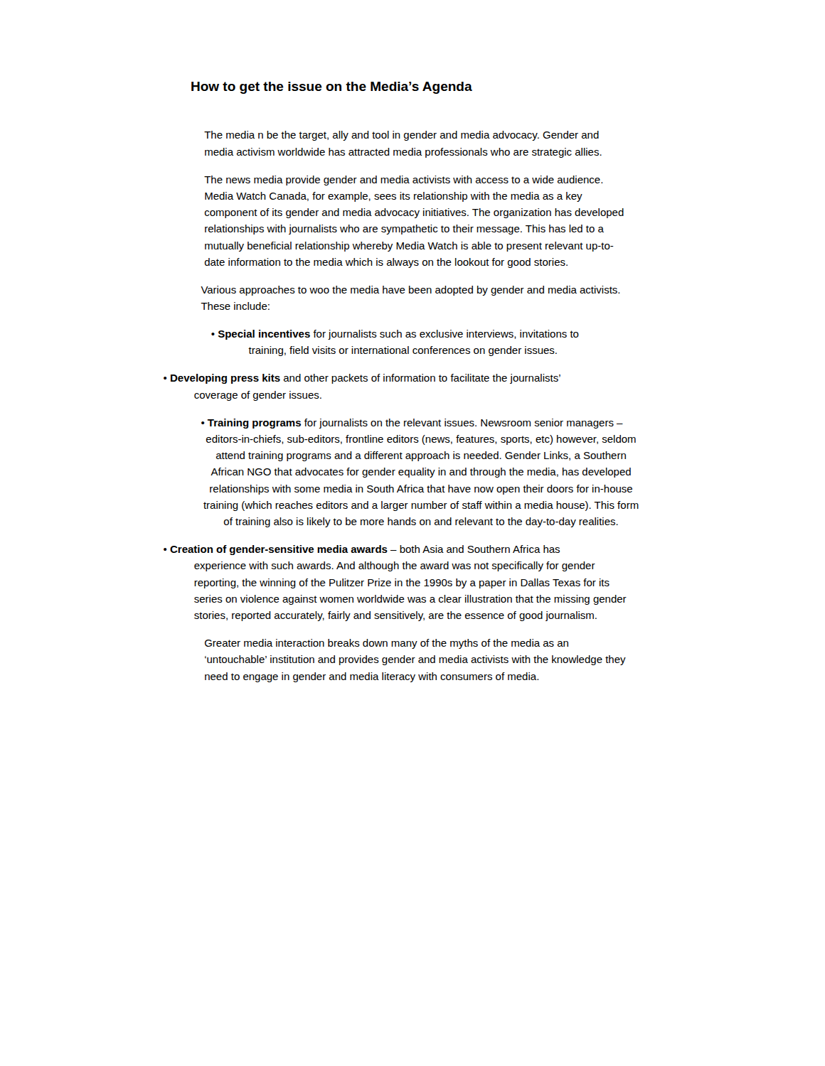How to get the issue on the Media’s Agenda
The media n be the target, ally and tool in gender and media advocacy. Gender and media activism worldwide has attracted media professionals who are strategic allies.
The news media provide gender and media activists with access to a wide audience. Media Watch Canada, for example, sees its relationship with the media as a key component of its gender and media advocacy initiatives. The organization has developed relationships with journalists who are sympathetic to their message. This has led to a mutually beneficial relationship whereby Media Watch is able to present relevant up-to-date information to the media which is always on the lookout for good stories.
Various approaches to woo the media have been adopted by gender and media activists. These include:
• Special incentives for journalists such as exclusive interviews, invitations to training, field visits or international conferences on gender issues.
• Developing press kits and other packets of information to facilitate the journalists’ coverage of gender issues.
• Training programs for journalists on the relevant issues. Newsroom senior managers – editors-in-chiefs, sub-editors, frontline editors (news, features, sports, etc) however, seldom attend training programs and a different approach is needed. Gender Links, a Southern African NGO that advocates for gender equality in and through the media, has developed relationships with some media in South Africa that have now open their doors for in-house training (which reaches editors and a larger number of staff within a media house). This form of training also is likely to be more hands on and relevant to the day-to-day realities.
• Creation of gender-sensitive media awards – both Asia and Southern Africa has experience with such awards. And although the award was not specifically for gender reporting, the winning of the Pulitzer Prize in the 1990s by a paper in Dallas Texas for its series on violence against women worldwide was a clear illustration that the missing gender stories, reported accurately, fairly and sensitively, are the essence of good journalism.
Greater media interaction breaks down many of the myths of the media as an ‘untouchable’ institution and provides gender and media activists with the knowledge they need to engage in gender and media literacy with consumers of media.